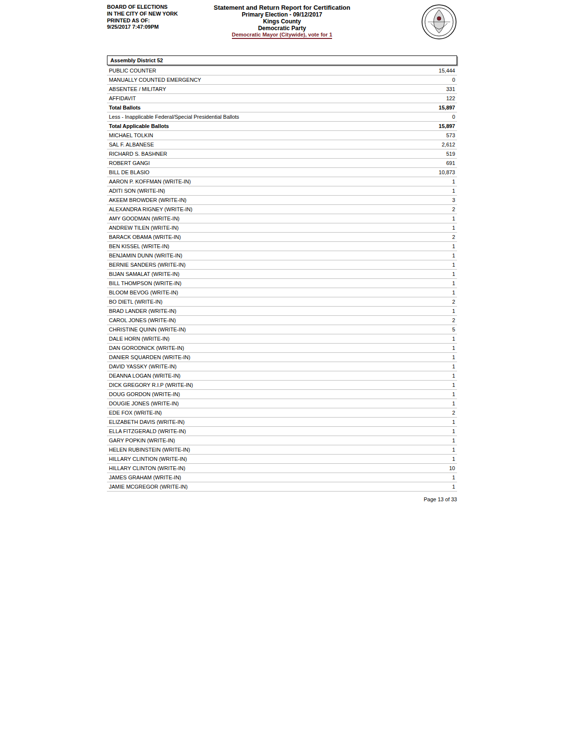BOARD OF ELECTIONS
IN THE CITY OF NEW YORK
PRINTED AS OF:
9/25/2017 7:47:09PM
Statement and Return Report for Certification
Primary Election - 09/12/2017
Kings County
Democratic Party
Democratic Mayor (Citywide), vote for 1
Assembly District 52
| PUBLIC COUNTER | 15,444 |
| MANUALLY COUNTED EMERGENCY | 0 |
| ABSENTEE / MILITARY | 331 |
| AFFIDAVIT | 122 |
| Total Ballots | 15,897 |
| Less - Inapplicable Federal/Special Presidential Ballots | 0 |
| Total Applicable Ballots | 15,897 |
| MICHAEL TOLKIN | 573 |
| SAL F. ALBANESE | 2,612 |
| RICHARD S. BASHNER | 519 |
| ROBERT GANGI | 691 |
| BILL DE BLASIO | 10,873 |
| AARON P. KOFFMAN (WRITE-IN) | 1 |
| ADITI SON (WRITE-IN) | 1 |
| AKEEM BROWDER (WRITE-IN) | 3 |
| ALEXANDRA RIGNEY (WRITE-IN) | 2 |
| AMY GOODMAN (WRITE-IN) | 1 |
| ANDREW TILEN (WRITE-IN) | 1 |
| BARACK OBAMA (WRITE-IN) | 2 |
| BEN KISSEL (WRITE-IN) | 1 |
| BENJAMIN DUNN (WRITE-IN) | 1 |
| BERNIE SANDERS (WRITE-IN) | 1 |
| BIJAN SAMALAT (WRITE-IN) | 1 |
| BILL THOMPSON (WRITE-IN) | 1 |
| BLOOM BEVOG (WRITE-IN) | 1 |
| BO DIETL (WRITE-IN) | 2 |
| BRAD LANDER (WRITE-IN) | 1 |
| CAROL JONES (WRITE-IN) | 2 |
| CHRISTINE QUINN (WRITE-IN) | 5 |
| DALE HORN (WRITE-IN) | 1 |
| DAN GORODNICK (WRITE-IN) | 1 |
| DANIER SQUARDEN (WRITE-IN) | 1 |
| DAVID YASSKY (WRITE-IN) | 1 |
| DEANNA LOGAN (WRITE-IN) | 1 |
| DICK GREGORY R.I.P (WRITE-IN) | 1 |
| DOUG GORDON (WRITE-IN) | 1 |
| DOUGIE JONES (WRITE-IN) | 1 |
| EDE FOX (WRITE-IN) | 2 |
| ELIZABETH DAVIS (WRITE-IN) | 1 |
| ELLA FITZGERALD (WRITE-IN) | 1 |
| GARY POPKIN (WRITE-IN) | 1 |
| HELEN RUBINSTEIN (WRITE-IN) | 1 |
| HILLARY CLINTION (WRITE-IN) | 1 |
| HILLARY CLINTON (WRITE-IN) | 10 |
| JAMES GRAHAM (WRITE-IN) | 1 |
| JAMIE MCGREGOR (WRITE-IN) | 1 |
Page 13 of 33